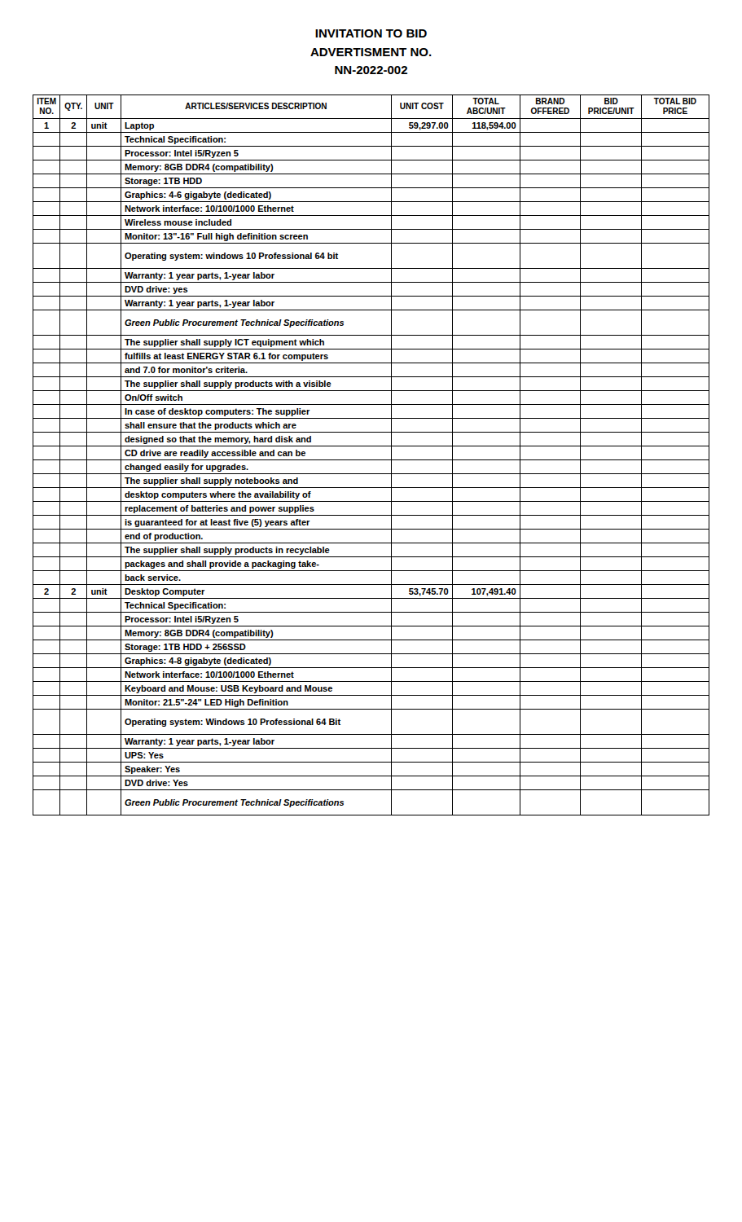INVITATION TO BID
ADVERTISMENT NO.
NN-2022-002
| ITEM NO. | QTY. | UNIT | ARTICLES/SERVICES DESCRIPTION | UNIT COST | TOTAL ABC/UNIT | BRAND OFFERED | BID PRICE/UNIT | TOTAL BID PRICE |
| --- | --- | --- | --- | --- | --- | --- | --- | --- |
| 1 | 2 | unit | Laptop | 59,297.00 | 118,594.00 | | | |
| | | | Technical Specification: | | | | | |
| | | | Processor: Intel i5/Ryzen 5 | | | | | |
| | | | Memory: 8GB DDR4 (compatibility) | | | | | |
| | | | Storage: 1TB HDD | | | | | |
| | | | Graphics: 4-6 gigabyte (dedicated) | | | | | |
| | | | Network interface: 10/100/1000 Ethernet | | | | | |
| | | | Wireless mouse included | | | | | |
| | | | Monitor: 13"-16" Full high definition screen | | | | | |
| | | | Operating system: windows 10 Professional 64 bit | | | | | |
| | | | Warranty: 1 year parts, 1-year labor | | | | | |
| | | | DVD drive: yes | | | | | |
| | | | Warranty: 1 year parts, 1-year labor | | | | | |
| | | | Green Public Procurement Technical Specifications | | | | | |
| | | | The supplier shall supply ICT equipment which | | | | | |
| | | | fulfills at least ENERGY STAR 6.1 for computers | | | | | |
| | | | and 7.0 for monitor's criteria. | | | | | |
| | | | The supplier shall supply products with a visible | | | | | |
| | | | On/Off switch | | | | | |
| | | | In case of desktop computers: The supplier | | | | | |
| | | | shall ensure that the products which are | | | | | |
| | | | designed so that the memory, hard disk and | | | | | |
| | | | CD drive are readily accessible and can be | | | | | |
| | | | changed easily for upgrades. | | | | | |
| | | | The supplier shall supply notebooks and | | | | | |
| | | | desktop computers where the availability of | | | | | |
| | | | replacement of batteries and power supplies | | | | | |
| | | | is guaranteed for at least five (5) years after | | | | | |
| | | | end of production. | | | | | |
| | | | The supplier shall supply products in recyclable | | | | | |
| | | | packages and shall provide a packaging take- | | | | | |
| | | | back service. | | | | | |
| 2 | 2 | unit | Desktop Computer | 53,745.70 | 107,491.40 | | | |
| | | | Technical Specification: | | | | | |
| | | | Processor: Intel i5/Ryzen 5 | | | | | |
| | | | Memory: 8GB DDR4 (compatibility) | | | | | |
| | | | Storage: 1TB HDD + 256SSD | | | | | |
| | | | Graphics: 4-8 gigabyte (dedicated) | | | | | |
| | | | Network interface: 10/100/1000 Ethernet | | | | | |
| | | | Keyboard and Mouse: USB Keyboard and Mouse | | | | | |
| | | | Monitor: 21.5"-24" LED High Definition | | | | | |
| | | | Operating system: Windows 10 Professional 64 Bit | | | | | |
| | | | Warranty: 1 year parts, 1-year labor | | | | | |
| | | | UPS: Yes | | | | | |
| | | | Speaker: Yes | | | | | |
| | | | DVD drive: Yes | | | | | |
| | | | Green Public Procurement Technical Specifications | | | | | |